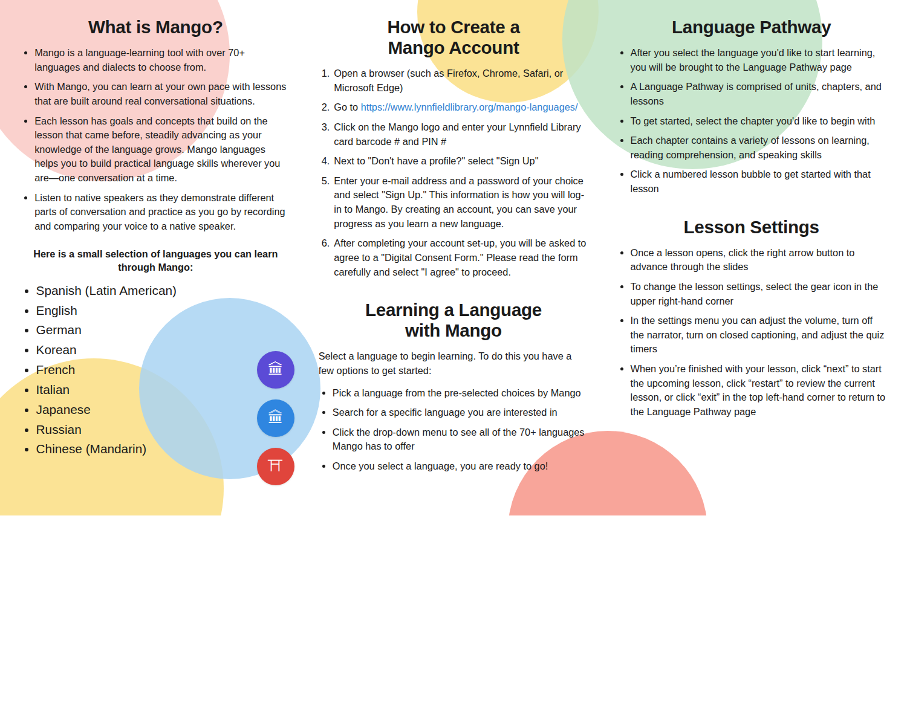What is Mango?
Mango is a language-learning tool with over 70+ languages and dialects to choose from.
With Mango, you can learn at your own pace with lessons that are built around real conversational situations.
Each lesson has goals and concepts that build on the lesson that came before, steadily advancing as your knowledge of the language grows. Mango languages helps you to build practical language skills wherever you are—one conversation at a time.
Listen to native speakers as they demonstrate different parts of conversation and practice as you go by recording and comparing your voice to a native speaker.
Here is a small selection of languages you can learn through Mango:
Spanish (Latin American)
English
German
Korean
French
Italian
Japanese
Russian
Chinese (Mandarin)
🏛 🏛 ⛩
How to Create a
Mango Account
Open a browser (such as Firefox, Chrome, Safari, or Microsoft Edge)
Go to https://www.lynnfieldlibrary.org/mango-languages/
Click on the Mango logo and enter your Lynnfield Library card barcode # and PIN #
Next to "Don't have a profile?" select "Sign Up"
Enter your e-mail address and a password of your choice and select "Sign Up." This information is how you will log-in to Mango. By creating an account, you can save your progress as you learn a new language.
After completing your account set-up, you will be asked to agree to a "Digital Consent Form." Please read the form carefully and select "I agree" to proceed.
Learning a Language
with Mango
Select a language to begin learning. To do this you have a few options to get started:
Pick a language from the pre-selected choices by Mango
Search for a specific language you are interested in
Click the drop-down menu to see all of the 70+ languages Mango has to offer
Once you select a language, you are ready to go!
Language Pathway
After you select the language you'd like to start learning, you will be brought to the Language Pathway page
A Language Pathway is comprised of units, chapters, and lessons
To get started, select the chapter you'd like to begin with
Each chapter contains a variety of lessons on learning, reading comprehension, and speaking skills
Click a numbered lesson bubble to get started with that lesson
Lesson Settings
Once a lesson opens, click the right arrow button to advance through the slides
To change the lesson settings, select the gear icon in the upper right-hand corner
In the settings menu you can adjust the volume, turn off the narrator, turn on closed captioning, and adjust the quiz timers
When you’re finished with your lesson, click “next” to start the upcoming lesson, click “restart” to review the current lesson, or click “exit” in the top left-hand corner to return to the Language Pathway page